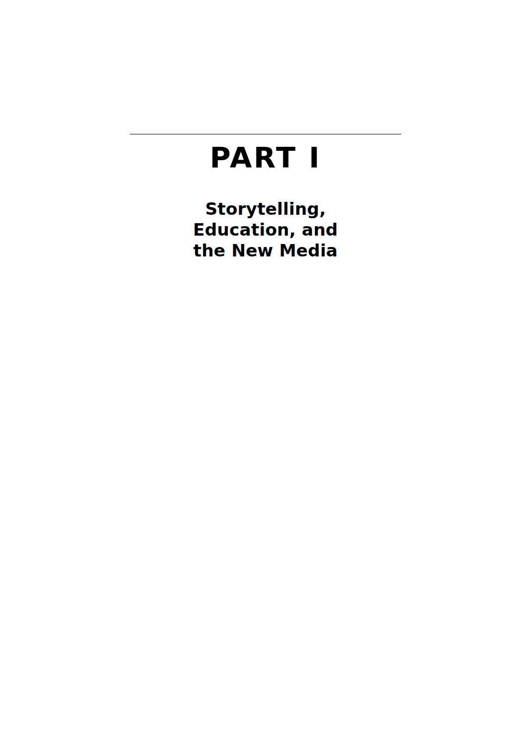PART I
Storytelling,
Education, and
the New Media